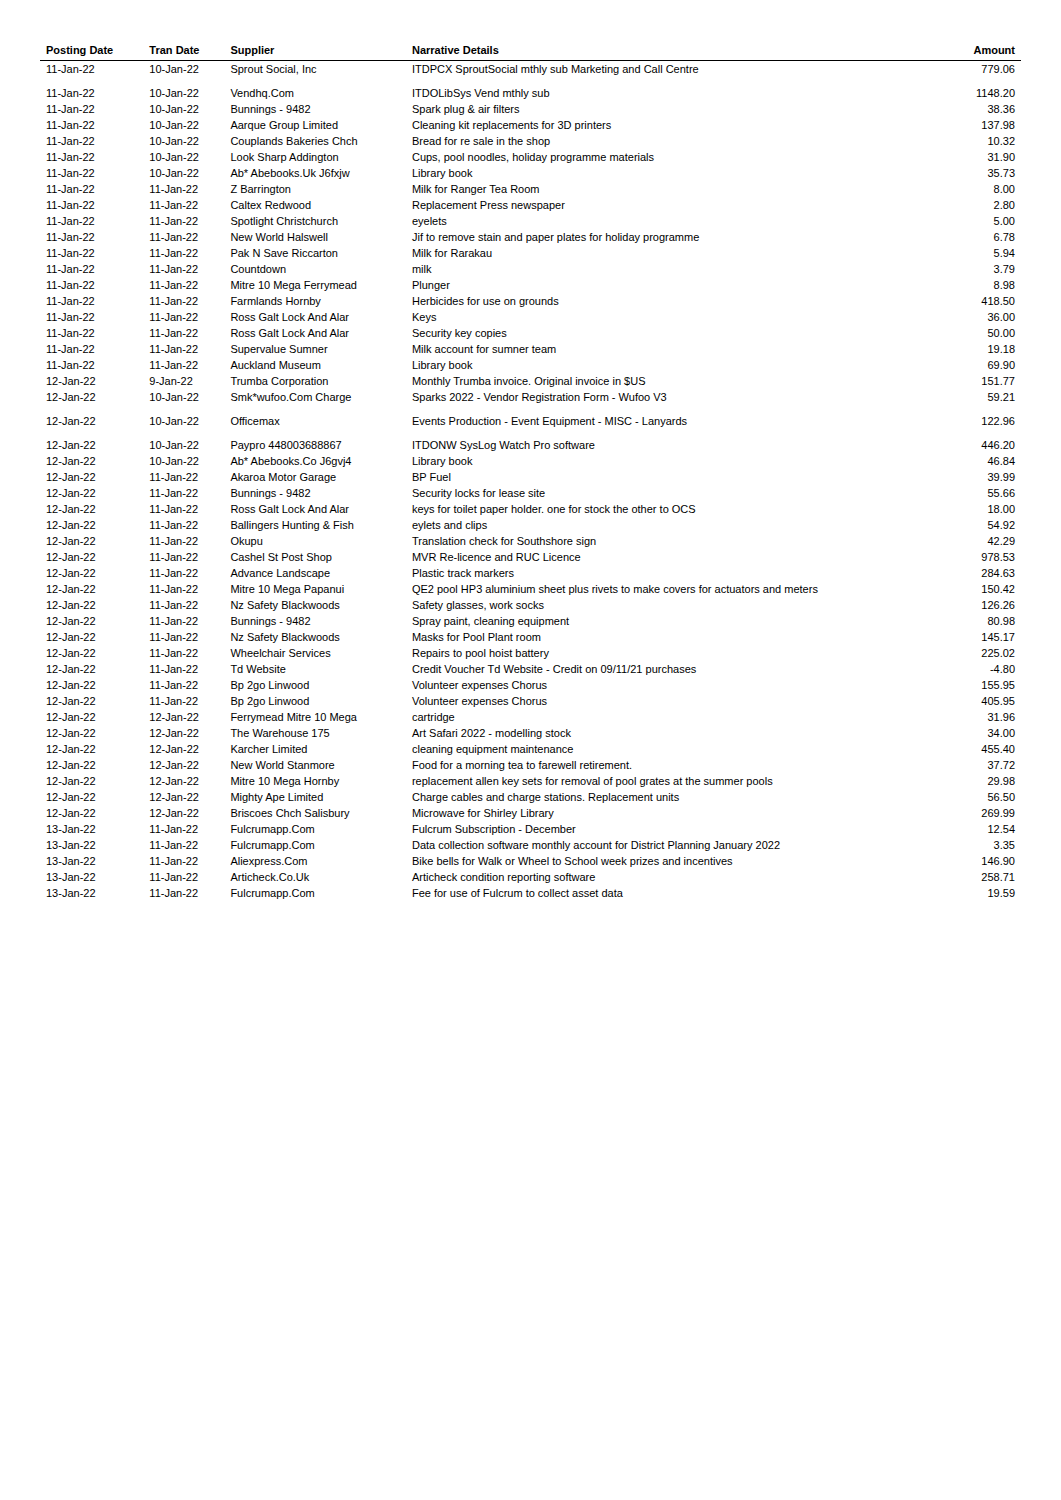| Posting Date | Tran Date | Supplier | Narrative Details | Amount |
| --- | --- | --- | --- | --- |
| 11-Jan-22 | 10-Jan-22 | Sprout Social, Inc | ITDPCX SproutSocial mthly sub Marketing and Call Centre | 779.06 |
| 11-Jan-22 | 10-Jan-22 | Vendhq.Com | ITDOLibSys Vend mthly sub | 1148.20 |
| 11-Jan-22 | 10-Jan-22 | Bunnings - 9482 | Spark plug & air filters | 38.36 |
| 11-Jan-22 | 10-Jan-22 | Aarque Group Limited | Cleaning kit replacements for 3D printers | 137.98 |
| 11-Jan-22 | 10-Jan-22 | Couplands Bakeries Chch | Bread for re sale in the shop | 10.32 |
| 11-Jan-22 | 10-Jan-22 | Look Sharp Addington | Cups, pool noodles, holiday programme materials | 31.90 |
| 11-Jan-22 | 10-Jan-22 | Ab* Abebooks.Uk J6fxjw | Library book | 35.73 |
| 11-Jan-22 | 11-Jan-22 | Z Barrington | Milk for Ranger Tea Room | 8.00 |
| 11-Jan-22 | 11-Jan-22 | Caltex Redwood | Replacement Press newspaper | 2.80 |
| 11-Jan-22 | 11-Jan-22 | Spotlight Christchurch | eyelets | 5.00 |
| 11-Jan-22 | 11-Jan-22 | New World Halswell | Jif to remove stain and paper plates for holiday programme | 6.78 |
| 11-Jan-22 | 11-Jan-22 | Pak N Save Riccarton | Milk for Rarakau | 5.94 |
| 11-Jan-22 | 11-Jan-22 | Countdown | milk | 3.79 |
| 11-Jan-22 | 11-Jan-22 | Mitre 10 Mega Ferrymead | Plunger | 8.98 |
| 11-Jan-22 | 11-Jan-22 | Farmlands Hornby | Herbicides for use on grounds | 418.50 |
| 11-Jan-22 | 11-Jan-22 | Ross Galt Lock And Alar | Keys | 36.00 |
| 11-Jan-22 | 11-Jan-22 | Ross Galt Lock And Alar | Security key copies | 50.00 |
| 11-Jan-22 | 11-Jan-22 | Supervalue Sumner | Milk account for sumner team | 19.18 |
| 11-Jan-22 | 11-Jan-22 | Auckland Museum | Library book | 69.90 |
| 12-Jan-22 | 9-Jan-22 | Trumba Corporation | Monthly Trumba invoice. Original invoice in $US | 151.77 |
| 12-Jan-22 | 10-Jan-22 | Smk*wufoo.Com Charge | Sparks 2022 - Vendor Registration Form - Wufoo V3 | 59.21 |
| 12-Jan-22 | 10-Jan-22 | Officemax | Events Production - Event Equipment - MISC - Lanyards | 122.96 |
| 12-Jan-22 | 10-Jan-22 | Paypro 448003688867 | ITDONW SysLog Watch Pro software | 446.20 |
| 12-Jan-22 | 10-Jan-22 | Ab* Abebooks.Co J6gvj4 | Library book | 46.84 |
| 12-Jan-22 | 11-Jan-22 | Akaroa Motor Garage | BP Fuel | 39.99 |
| 12-Jan-22 | 11-Jan-22 | Bunnings - 9482 | Security locks for lease site | 55.66 |
| 12-Jan-22 | 11-Jan-22 | Ross Galt Lock And Alar | keys for toilet paper holder. one for stock the other to OCS | 18.00 |
| 12-Jan-22 | 11-Jan-22 | Ballingers Hunting & Fish | eylets and clips | 54.92 |
| 12-Jan-22 | 11-Jan-22 | Okupu | Translation check for Southshore sign | 42.29 |
| 12-Jan-22 | 11-Jan-22 | Cashel St Post Shop | MVR Re-licence and RUC Licence | 978.53 |
| 12-Jan-22 | 11-Jan-22 | Advance Landscape | Plastic track markers | 284.63 |
| 12-Jan-22 | 11-Jan-22 | Mitre 10 Mega Papanui | QE2 pool HP3 aluminium sheet plus rivets to make covers for actuators and meters | 150.42 |
| 12-Jan-22 | 11-Jan-22 | Nz Safety Blackwoods | Safety glasses, work socks | 126.26 |
| 12-Jan-22 | 11-Jan-22 | Bunnings - 9482 | Spray paint, cleaning equipment | 80.98 |
| 12-Jan-22 | 11-Jan-22 | Nz Safety Blackwoods | Masks for Pool Plant room | 145.17 |
| 12-Jan-22 | 11-Jan-22 | Wheelchair Services | Repairs to pool hoist battery | 225.02 |
| 12-Jan-22 | 11-Jan-22 | Td Website | Credit Voucher Td Website - Credit on 09/11/21 purchases | -4.80 |
| 12-Jan-22 | 11-Jan-22 | Bp 2go Linwood | Volunteer expenses Chorus | 155.95 |
| 12-Jan-22 | 11-Jan-22 | Bp 2go Linwood | Volunteer expenses Chorus | 405.95 |
| 12-Jan-22 | 12-Jan-22 | Ferrymead Mitre 10 Mega | cartridge | 31.96 |
| 12-Jan-22 | 12-Jan-22 | The Warehouse 175 | Art Safari 2022 - modelling stock | 34.00 |
| 12-Jan-22 | 12-Jan-22 | Karcher Limited | cleaning equipment maintenance | 455.40 |
| 12-Jan-22 | 12-Jan-22 | New World Stanmore | Food for a morning tea to farewell retirement. | 37.72 |
| 12-Jan-22 | 12-Jan-22 | Mitre 10 Mega Hornby | replacement allen key sets for removal of pool grates at the summer pools | 29.98 |
| 12-Jan-22 | 12-Jan-22 | Mighty Ape Limited | Charge cables and charge stations. Replacement units | 56.50 |
| 12-Jan-22 | 12-Jan-22 | Briscoes Chch Salisbury | Microwave for Shirley Library | 269.99 |
| 13-Jan-22 | 11-Jan-22 | Fulcrumapp.Com | Fulcrum Subscription - December | 12.54 |
| 13-Jan-22 | 11-Jan-22 | Fulcrumapp.Com | Data collection software monthly account for District Planning January 2022 | 3.35 |
| 13-Jan-22 | 11-Jan-22 | Aliexpress.Com | Bike bells for Walk or Wheel to School week prizes and incentives | 146.90 |
| 13-Jan-22 | 11-Jan-22 | Articheck.Co.Uk | Articheck condition reporting software | 258.71 |
| 13-Jan-22 | 11-Jan-22 | Fulcrumapp.Com | Fee for use of Fulcrum to collect asset data | 19.59 |